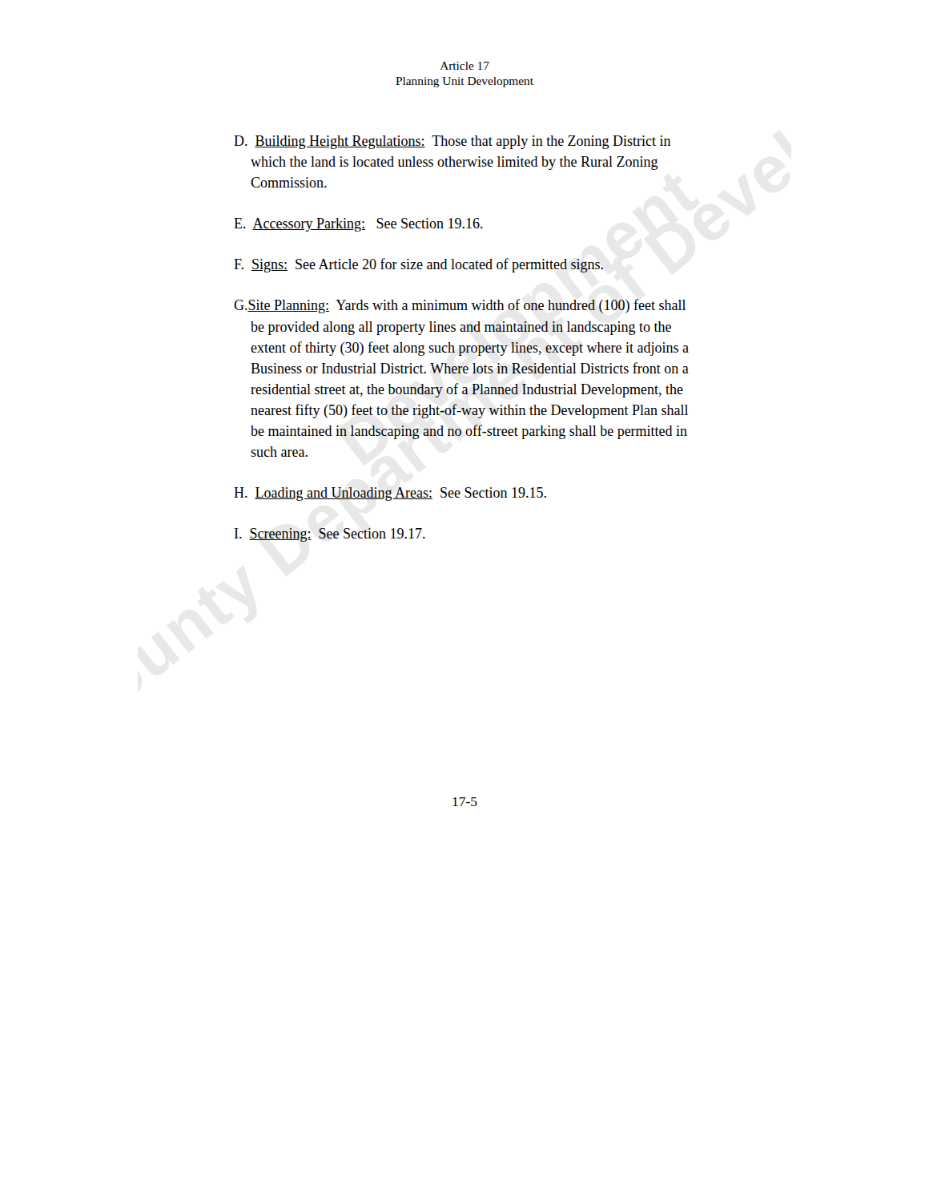County Department of Development
Development
Article 17 Planning Unit Development
D. Building Height Regulations: Those that apply in the Zoning District in which the land is located unless otherwise limited by the Rural Zoning Commission.
E. Accessory Parking: See Section 19.16.
F. Signs: See Article 20 for size and located of permitted signs.
G.Site Planning: Yards with a minimum width of one hundred (100) feet shall be provided along all property lines and maintained in landscaping to the extent of thirty (30) feet along such property lines, except where it adjoins a Business or Industrial District. Where lots in Residential Districts front on a residential street at, the boundary of a Planned Industrial Development, the nearest fifty (50) feet to the right-of-way within the Development Plan shall be maintained in landscaping and no off-street parking shall be permitted in such area.
H. Loading and Unloading Areas: See Section 19.15.
I. Screening: See Section 19.17.
17-5